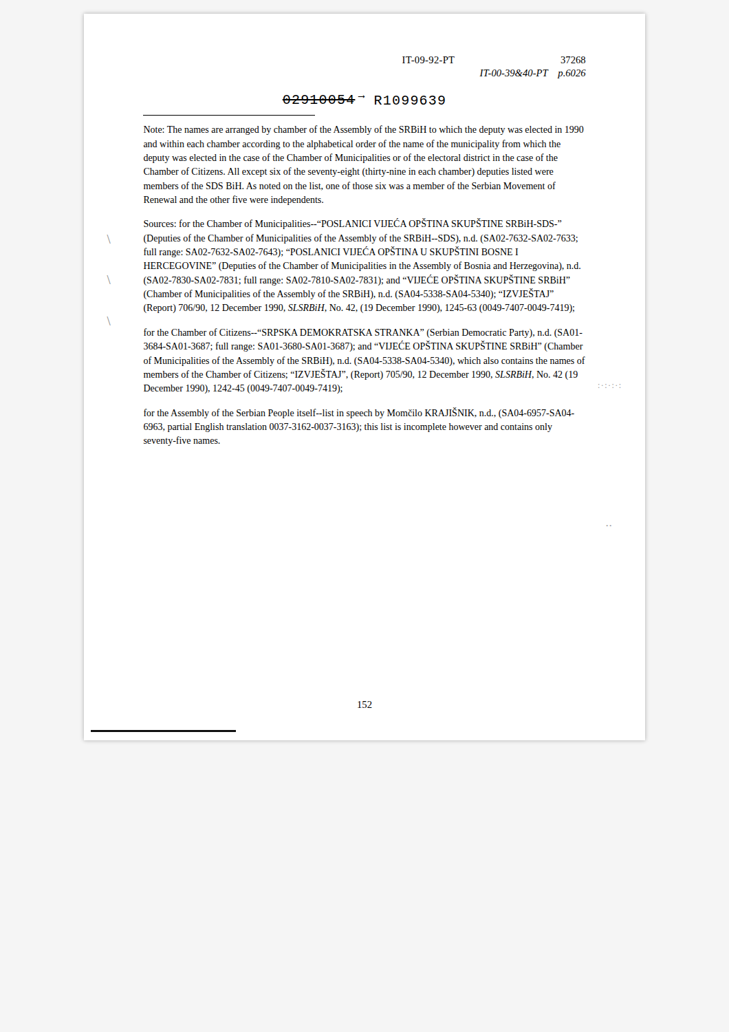IT-09-92-PT 37268
IT-00-39&40-PT p.6026
02910054⟶ R1099639
\
\
\
:·:·:·:
․․
Note: The names are arranged by chamber of the Assembly of the SRBiH to which the deputy was elected in 1990 and within each chamber according to the alphabetical order of the name of the municipality from which the deputy was elected in the case of the Chamber of Municipalities or of the electoral district in the case of the Chamber of Citizens. All except six of the seventy-eight (thirty-nine in each chamber) deputies listed were members of the SDS BiH. As noted on the list, one of those six was a member of the Serbian Movement of Renewal and the other five were independents.
Sources: for the Chamber of Municipalities--“POSLANICI VIJEĆA OPŠTINA SKUPŠTINE SRBiH-SDS-” (Deputies of the Chamber of Municipalities of the Assembly of the SRBiH--SDS), n.d. (SA02-7632-SA02-7633; full range: SA02-7632-SA02-7643); “POSLANICI VIJEĆA OPŠTINA U SKUPŠTINI BOSNE I HERCEGOVINE” (Deputies of the Chamber of Municipalities in the Assembly of Bosnia and Herzegovina), n.d. (SA02-7830-SA02-7831; full range: SA02-7810-SA02-7831); and “VIJEĆE OPŠTINA SKUPŠTINE SRBiH” (Chamber of Municipalities of the Assembly of the SRBiH), n.d. (SA04-5338-SA04-5340); “IZVJEŠTAJ” (Report) 706/90, 12 December 1990, SLSRBiH, No. 42, (19 December 1990), 1245-63 (0049-7407-0049-7419);
for the Chamber of Citizens--“SRPSKA DEMOKRATSKA STRANKA” (Serbian Democratic Party), n.d. (SA01-3684-SA01-3687; full range: SA01-3680-SA01-3687); and “VIJEĆE OPŠTINA SKUPŠTINE SRBiH” (Chamber of Municipalities of the Assembly of the SRBiH), n.d. (SA04-5338-SA04-5340), which also contains the names of members of the Chamber of Citizens; “IZVJEŠTAJ”, (Report) 705/90, 12 December 1990, SLSRBiH, No. 42 (19 December 1990), 1242-45 (0049-7407-0049-7419);
for the Assembly of the Serbian People itself--list in speech by Momčilo KRAJIŠNIK, n.d., (SA04-6957-SA04-6963, partial English translation 0037-3162-0037-3163); this list is incomplete however and contains only seventy-five names.
152